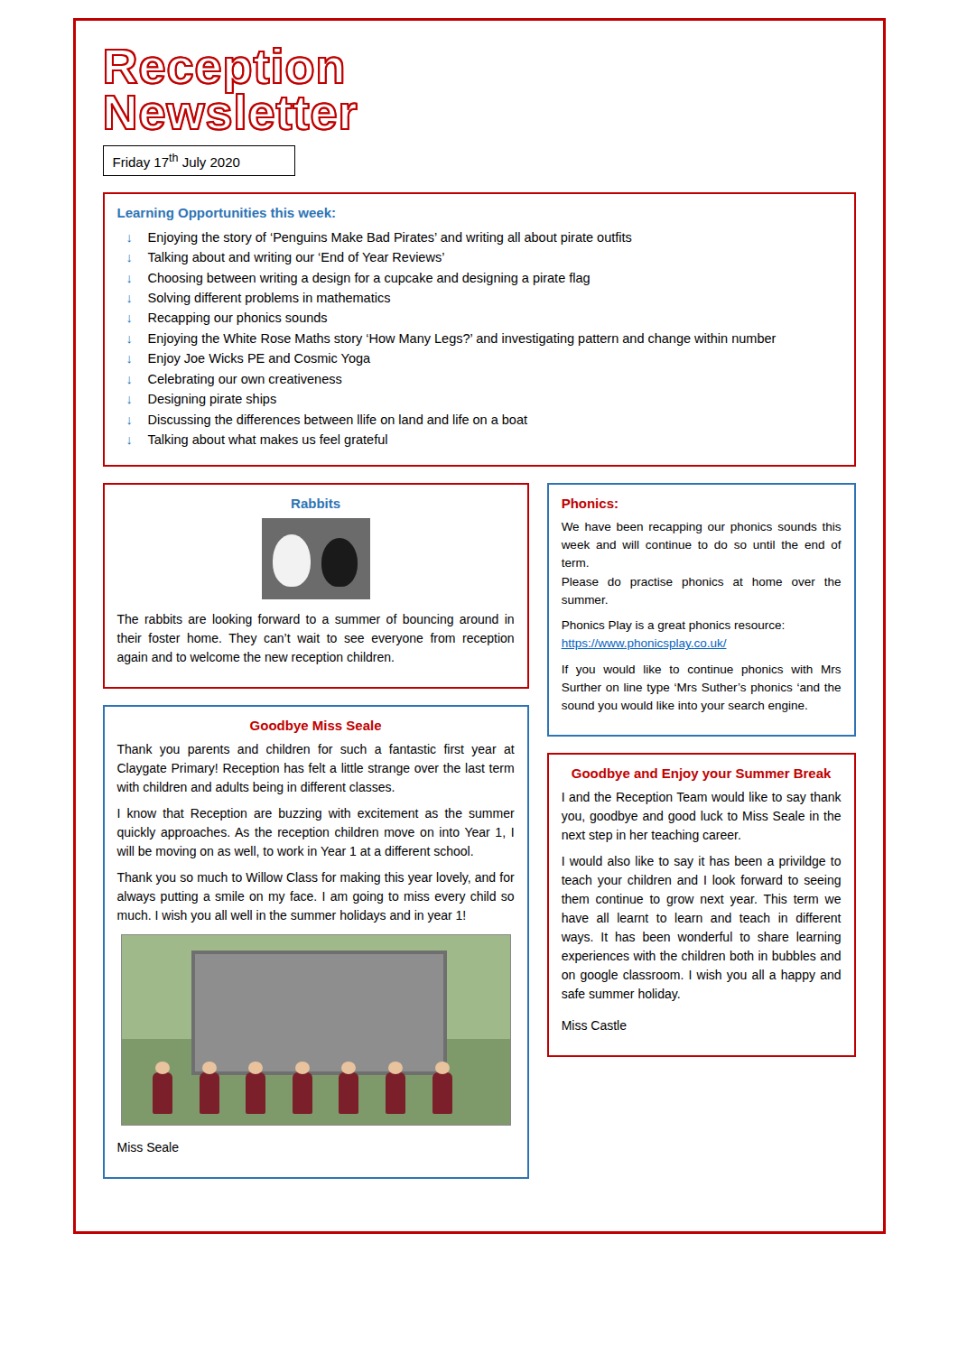Reception
Newsletter
Friday 17th July 2020
Learning Opportunities this week:
Enjoying the story of ‘Penguins Make Bad Pirates’ and writing all about pirate outfits
Talking about and writing our ‘End of Year Reviews’
Choosing between writing a design for a cupcake and designing a pirate flag
Solving different problems in mathematics
Recapping our phonics sounds
Enjoying the White Rose Maths story ‘How Many Legs?’ and investigating pattern and change within number
Enjoy Joe Wicks PE and Cosmic Yoga
Celebrating our own creativeness
Designing pirate ships
Discussing the differences between llife on land and life on a boat
Talking about what makes us feel grateful
Rabbits
The rabbits are looking forward to a summer of bouncing around in their foster home. They can’t wait to see everyone from reception again and to welcome the new reception children.
Goodbye Miss Seale
Thank you parents and children for such a fantastic first year at Claygate Primary! Reception has felt a little strange over the last term with children and adults being in different classes.
I know that Reception are buzzing with excitement as the summer quickly approaches. As the reception children move on into Year 1, I will be moving on as well, to work in Year 1 at a different school.
Thank you so much to Willow Class for making this year lovely, and for always putting a smile on my face. I am going to miss every child so much. I wish you all well in the summer holidays and in year 1!
Miss Seale
Phonics:
We have been recapping our phonics sounds this week and will continue to do so until the end of term.
Please do practise phonics at home over the summer.
Phonics Play is a great phonics resource:
https://www.phonicsplay.co.uk/
If you would like to continue phonics with Mrs Surther on line type ‘Mrs Suther’s phonics ‘and the sound you would like into your search engine.
Goodbye and Enjoy your Summer Break
I and the Reception Team would like to say thank you, goodbye and good luck to Miss Seale in the next step in her teaching career.
I would also like to say it has been a privildge to teach your children and I look forward to seeing them continue to grow next year. This term we have all learnt to learn and teach in different ways. It has been wonderful to share learning experiences with the children both in bubbles and on google classroom. I wish you all a happy and safe summer holiday.
Miss Castle